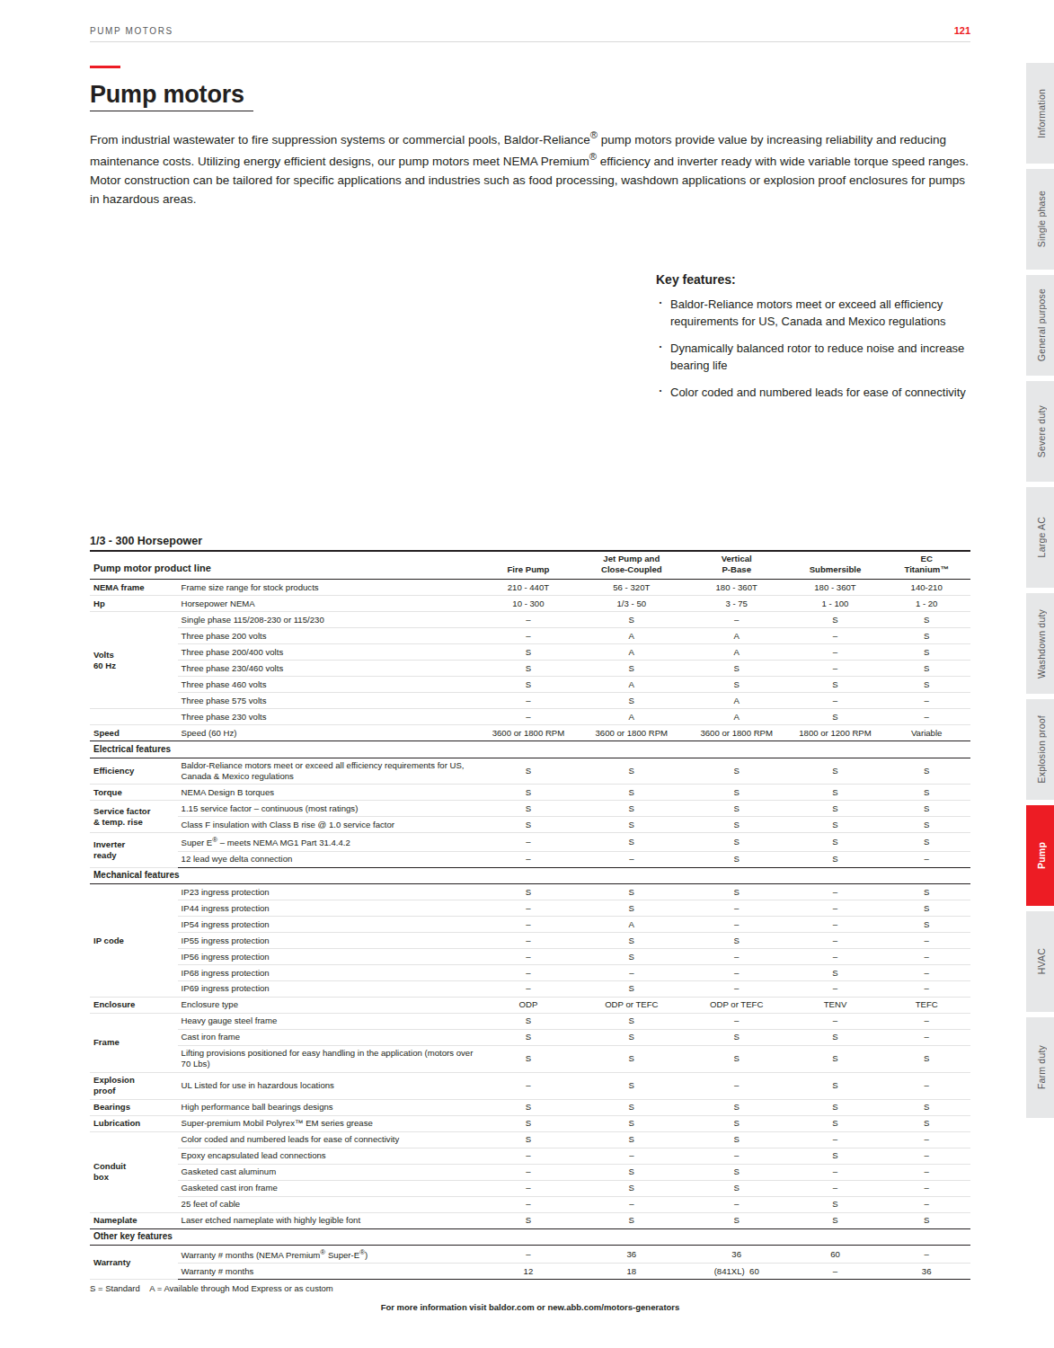PUMP MOTORS
121
Pump motors
From industrial wastewater to fire suppression systems or commercial pools, Baldor-Reliance® pump motors provide value by increasing reliability and reducing maintenance costs. Utilizing energy efficient designs, our pump motors meet NEMA Premium® efficiency and inverter ready with wide variable torque speed ranges. Motor construction can be tailored for specific applications and industries such as food processing, washdown applications or explosion proof enclosures for pumps in hazardous areas.
Key features:
Baldor-Reliance motors meet or exceed all efficiency requirements for US, Canada and Mexico regulations
Dynamically balanced rotor to reduce noise and increase bearing life
Color coded and numbered leads for ease of connectivity
1/3 - 300 Horsepower
| Pump motor product line | Fire Pump | Jet Pump and Close-Coupled | Vertical P-Base | Submersible | EC Titanium™ |
| --- | --- | --- | --- | --- | --- |
| NEMA frame | Frame size range for stock products | 210 - 440T | 56 - 320T | 180 - 360T | 180 - 360T | 140-210 |
| Hp | Horsepower NEMA | 10 - 300 | 1/3 - 50 | 3 - 75 | 1 - 100 | 1 - 20 |
| Volts 60 Hz | Single phase 115/208-230 or 115/230 | – | S | – | S | S |
| Three phase 200 volts | – | A | A | – | S |
| Three phase 200/400 volts | S | A | A | – | S |
| Three phase 230/460 volts | S | S | S | – | S |
| Three phase 460 volts | S | A | S | S | S |
| Three phase 575 volts | – | S | A | – | – |
| | Three phase 230 volts | – | A | A | S | – |
| Speed | Speed (60 Hz) | 3600 or 1800 RPM | 3600 or 1800 RPM | 3600 or 1800 RPM | 1800 or 1200 RPM | Variable |
| Electrical features |
| Efficiency | Baldor-Reliance motors meet or exceed all efficiency requirements for US, Canada & Mexico regulations | S | S | S | S | S |
| Torque | NEMA Design B torques | S | S | S | S | S |
| Service factor & temp. rise | 1.15 service factor – continuous (most ratings) | S | S | S | S | S |
| Class F insulation with Class B rise @ 1.0 service factor | S | S | S | S | S |
| Inverter ready | Super E ® – meets NEMA MG1 Part 31.4.4.2 | – | S | S | S | S |
| 12 lead wye delta connection | – | – | S | S | – |
| Mechanical features |
| IP code | IP23 ingress protection | S | S | S | – | S |
| IP44 ingress protection | – | S | – | – | S |
| IP54 ingress protection | – | A | – | – | S |
| IP55 ingress protection | – | S | S | – | – |
| IP56 ingress protection | – | S | – | – | – |
| IP68 ingress protection | – | – | – | S | – |
| IP69 ingress protection | – | S | – | – | – |
| Enclosure | Enclosure type | ODP | ODP or TEFC | ODP or TEFC | TENV | TEFC |
| Frame | Heavy gauge steel frame | S | S | – | – | – |
| Cast iron frame | S | S | S | S | – |
| Lifting provisions positioned for easy handling in the application (motors over 70 Lbs) | S | S | S | S | S |
| Explosion proof | UL Listed for use in hazardous locations | – | S | – | S | – |
| Bearings | High performance ball bearings designs | S | S | S | S | S |
| Lubrication | Super-premium Mobil Polyrex™ EM series grease | S | S | S | S | S |
| Conduit box | Color coded and numbered leads for ease of connectivity | S | S | S | – | – |
| Epoxy encapsulated lead connections | – | – | – | S | – |
| Gasketed cast aluminum | – | S | S | – | – |
| Gasketed cast iron frame | – | S | S | – | – |
| 25 feet of cable | – | – | – | S | – |
| Nameplate | Laser etched nameplate with highly legible font | S | S | S | S | S |
| Other key features |
| Warranty | Warranty # months (NEMA Premium ® Super-E ® ) | – | 36 | 36 | 60 | – |
| Warranty # months | 12 | 18 | (841XL) 60 | – | 36 |
S = Standard A = Available through Mod Express or as custom
For more information visit baldor.com or new.abb.com/motors-generators
Information
Single phase
General purpose
Severe duty
Large AC
Washdown duty
Explosion proof
Pump
HVAC
Farm duty